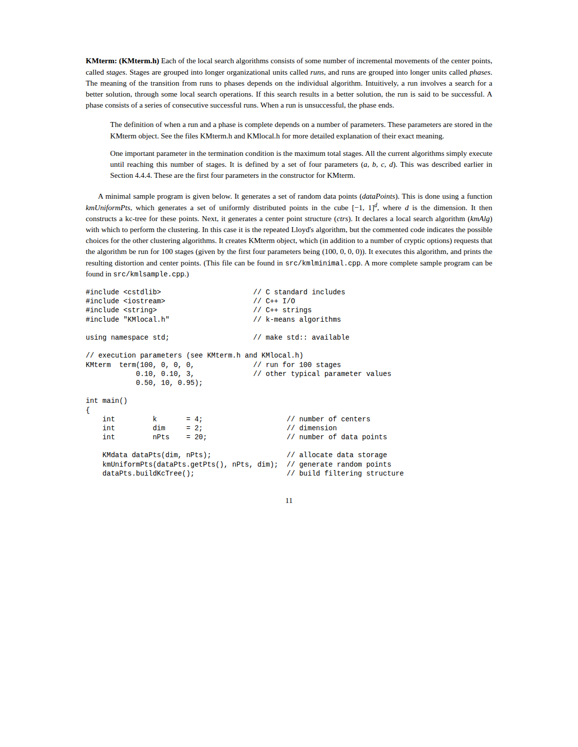KMterm: (KMterm.h) Each of the local search algorithms consists of some number of incremental movements of the center points, called stages. Stages are grouped into longer organizational units called runs, and runs are grouped into longer units called phases. The meaning of the transition from runs to phases depends on the individual algorithm. Intuitively, a run involves a search for a better solution, through some local search operations. If this search results in a better solution, the run is said to be successful. A phase consists of a series of consecutive successful runs. When a run is unsuccessful, the phase ends.
The definition of when a run and a phase is complete depends on a number of parameters. These parameters are stored in the KMterm object. See the files KMterm.h and KMlocal.h for more detailed explanation of their exact meaning.
One important parameter in the termination condition is the maximum total stages. All the current algorithms simply execute until reaching this number of stages. It is defined by a set of four parameters (a, b, c, d). This was described earlier in Section 4.4.4. These are the first four parameters in the constructor for KMterm.
A minimal sample program is given below. It generates a set of random data points (dataPoints). This is done using a function kmUniformPts, which generates a set of uniformly distributed points in the cube [−1, 1]d, where d is the dimension. It then constructs a kc-tree for these points. Next, it generates a center point structure (ctrs). It declares a local search algorithm (kmAlg) with which to perform the clustering. In this case it is the repeated Lloyd's algorithm, but the commented code indicates the possible choices for the other clustering algorithms. It creates KMterm object, which (in addition to a number of cryptic options) requests that the algorithm be run for 100 stages (given by the first four parameters being (100, 0, 0, 0)). It executes this algorithm, and prints the resulting distortion and center points. (This file can be found in src/kmlminimal.cpp. A more complete sample program can be found in src/kmlsample.cpp.)
#include <cstdlib>                      // C standard includes
#include <iostream>                     // C++ I/O
#include <string>                       // C++ strings
#include "KMlocal.h"                    // k-means algorithms

using namespace std;                    // make std:: available

// execution parameters (see KMterm.h and KMlocal.h)
KMterm  term(100, 0, 0, 0,              // run for 100 stages
            0.10, 0.10, 3,              // other typical parameter values
            0.50, 10, 0.95);

int main()
{
    int         k       = 4;                    // number of centers
    int         dim     = 2;                    // dimension
    int         nPts    = 20;                   // number of data points

    KMdata dataPts(dim, nPts);                  // allocate data storage
    kmUniformPts(dataPts.getPts(), nPts, dim);  // generate random points
    dataPts.buildKcTree();                      // build filtering structure
11